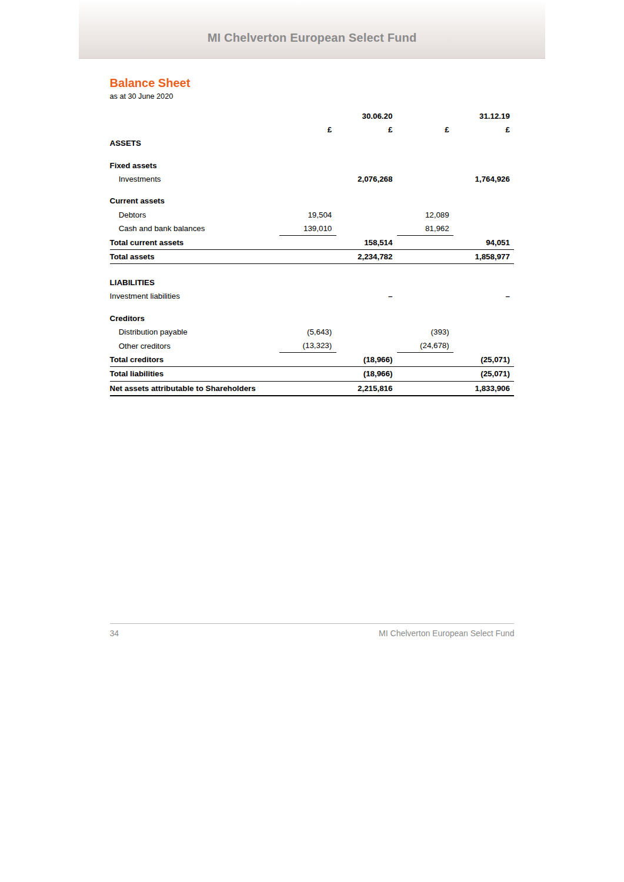MI Chelverton European Select Fund
Balance Sheet
as at 30 June 2020
| | | 30.06.20 | | 31.12.19 |
| | £ | £ | £ | £ |
| ASSETS | | | | |
| Fixed assets | | | | |
| Investments | | 2,076,268 | | 1,764,926 |
| Current assets | | | | |
| Debtors | 19,504 | | 12,089 | |
| Cash and bank balances | 139,010 | | 81,962 | |
| Total current assets | | 158,514 | | 94,051 |
| Total assets | | 2,234,782 | | 1,858,977 |
| LIABILITIES | | | | |
| Investment liabilities | | – | | – |
| Creditors | | | | |
| Distribution payable | (5,643) | | (393) | |
| Other creditors | (13,323) | | (24,678) | |
| Total creditors | | (18,966) | | (25,071) |
| Total liabilities | | (18,966) | | (25,071) |
| Net assets attributable to Shareholders | | 2,215,816 | | 1,833,906 |
34
MI Chelverton European Select Fund